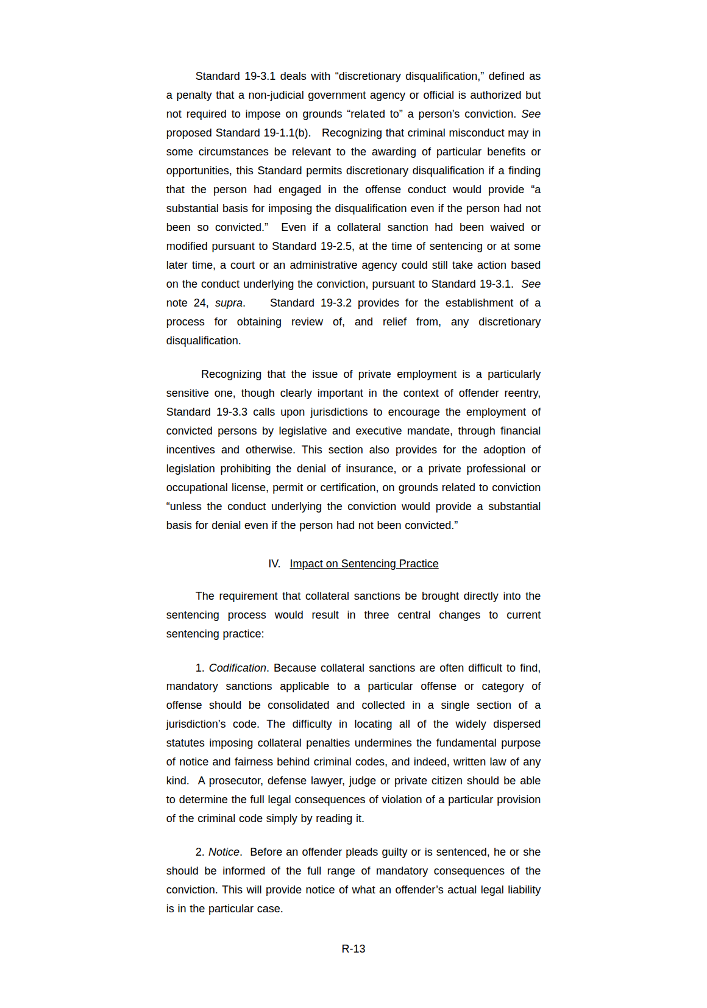Standard 19-3.1 deals with “discretionary disqualification,” defined as a penalty that a non-judicial government agency or official is authorized but not required to impose on grounds “rela ted to” a person’s conviction. See proposed Standard 19-1.1(b). Recognizing that criminal misconduct may in some circumstances be relevant to the awarding of particular benefits or opportunities, this Standard permits discretionary disqualification if a finding that the person had engaged in the offense conduct would provide “a substantial basis for imposing the disqualification even if the person had not been so convicted.” Even if a collateral sanction had been waived or modified pursuant to Standard 19-2.5, at the time of sentencing or at some later time, a court or an administrative agency could still take action based on the conduct underlying the conviction, pursuant to Standard 19-3.1. See note 24, supra. Standard 19-3.2 provides for the establishment of a process for obtaining review of, and relief from, any discretionary disqualification.
Recognizing that the issue of private employment is a particularly sensitive one, though clearly important in the context of offender reentry, Standard 19-3.3 calls upon jurisdictions to encourage the employment of convicted persons by legislative and executive mandate, through financial incentives and otherwise. This section also provides for the adoption of legislation prohibiting the denial of insurance, or a private professional or occupational license, permit or certification, on grounds related to conviction “unless the conduct underlying the conviction would provide a substantial basis for denial even if the person had not been convicted.”
IV. Impact on Sentencing Practice
The requirement that collateral sanctions be brought directly into the sentencing process would result in three central changes to current sentencing practice:
1. Codification. Because collateral sanctions are often difficult to find, mandatory sanctions applicable to a particular offense or category of offense should be consolidated and collected in a single section of a jurisdiction’s code. The difficulty in locating all of the widely dispersed statutes imposing collateral penalties undermines the fundamental purpose of notice and fairness behind criminal codes, and indeed, written law of any kind. A prosecutor, defense lawyer, judge or private citizen should be able to determine the full legal consequences of violation of a particular provision of the criminal code simply by reading it.
2. Notice. Before an offender pleads guilty or is sentenced, he or she should be informed of the full range of mandatory consequences of the conviction. This will provide notice of what an offender’s actual legal liability is in the particular case.
R-13